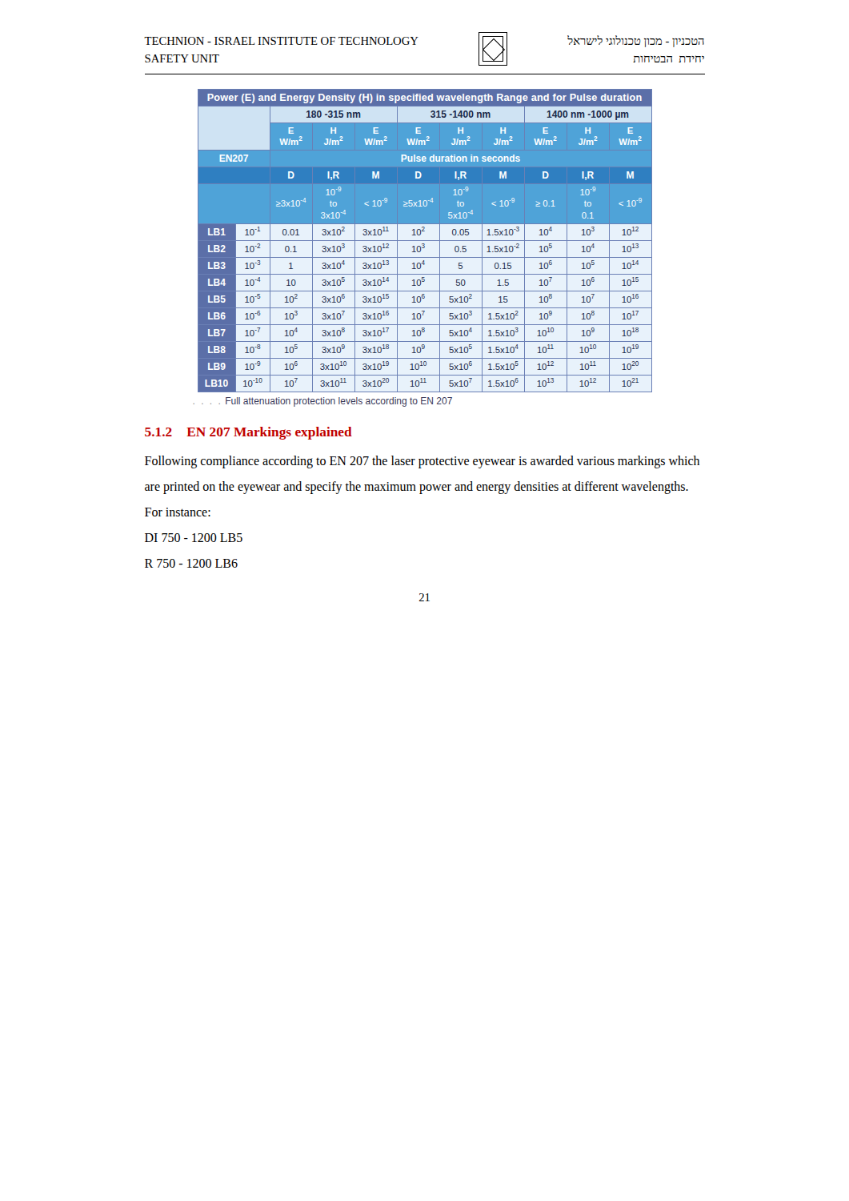TECHNION - ISRAEL INSTITUTE OF TECHNOLOGY
SAFETY UNIT
הטכניון - מכון טכנולוגי לישראל
יחידת הבטיחות
| Power (E) and Energy Density (H) in specified wavelength Range and for Pulse duration |
| --- |
| | 180 -315 nm | 315 -1400 nm | 1400 nm -1000 µm |
| E W/m 2 | H J/m 2 | E W/m 2 | E W/m 2 | H J/m 2 | H J/m 2 | E W/m 2 | H J/m 2 | E W/m 2 |
| EN207 | Pulse duration in seconds |
| | D | I,R | M | D | I,R | M | D | I,R | M |
| | ≥3x10 -4 | 10 -9 to 3x10 -4 | < 10 -9 | ≥5x10 -4 | 10 -9 to 5x10 -4 | < 10 -9 | ≥ 0.1 | 10 -9 to 0.1 | < 10 -9 |
| LB1 | 10 -1 | 0.01 | 3x10 2 | 3x10 11 | 10 2 | 0.05 | 1.5x10 -3 | 10 4 | 10 3 | 10 12 |
| LB2 | 10 -2 | 0.1 | 3x10 3 | 3x10 12 | 10 3 | 0.5 | 1.5x10 -2 | 10 5 | 10 4 | 10 13 |
| LB3 | 10 -3 | 1 | 3x10 4 | 3x10 13 | 10 4 | 5 | 0.15 | 10 6 | 10 5 | 10 14 |
| LB4 | 10 -4 | 10 | 3x10 5 | 3x10 14 | 10 5 | 50 | 1.5 | 10 7 | 10 6 | 10 15 |
| LB5 | 10 -5 | 10 2 | 3x10 6 | 3x10 15 | 10 6 | 5x10 2 | 15 | 10 8 | 10 7 | 10 16 |
| LB6 | 10 -6 | 10 3 | 3x10 7 | 3x10 16 | 10 7 | 5x10 3 | 1.5x10 2 | 10 9 | 10 8 | 10 17 |
| LB7 | 10 -7 | 10 4 | 3x10 8 | 3x10 17 | 10 8 | 5x10 4 | 1.5x10 3 | 10 10 | 10 9 | 10 18 |
| LB8 | 10 -8 | 10 5 | 3x10 9 | 3x10 18 | 10 9 | 5x10 5 | 1.5x10 4 | 10 11 | 10 10 | 10 19 |
| LB9 | 10 -9 | 10 6 | 3x10 10 | 3x10 19 | 10 10 | 5x10 6 | 1.5x10 5 | 10 12 | 10 11 | 10 20 |
| LB10 | 10 -10 | 10 7 | 3x10 11 | 3x10 20 | 10 11 | 5x10 7 | 1.5x10 6 | 10 13 | 10 12 | 10 21 |
. . . . Full attenuation protection levels according to EN 207
5.1.2 EN 207 Markings explained
Following compliance according to EN 207 the laser protective eyewear is awarded various markings which are printed on the eyewear and specify the maximum power and energy densities at different wavelengths. For instance:
DI 750 - 1200 LB5
R 750 - 1200 LB6
21